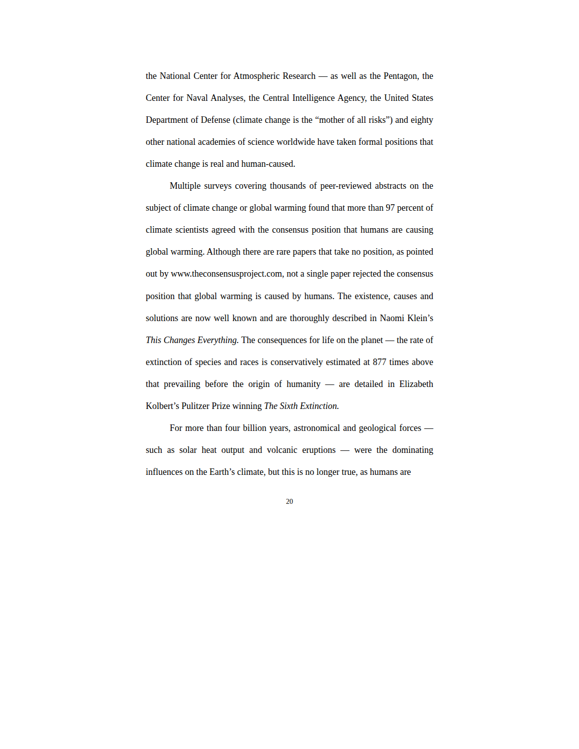the National Center for Atmospheric Research — as well as the Pentagon, the Center for Naval Analyses, the Central Intelligence Agency, the United States Department of Defense (climate change is the “mother of all risks”) and eighty other national academies of science worldwide have taken formal positions that climate change is real and human-caused.
Multiple surveys covering thousands of peer-reviewed abstracts on the subject of climate change or global warming found that more than 97 percent of climate scientists agreed with the consensus position that humans are causing global warming. Although there are rare papers that take no position, as pointed out by www.theconsensusproject.com, not a single paper rejected the consensus position that global warming is caused by humans. The existence, causes and solutions are now well known and are thoroughly described in Naomi Klein’s This Changes Everything. The consequences for life on the planet — the rate of extinction of species and races is conservatively estimated at 877 times above that prevailing before the origin of humanity — are detailed in Elizabeth Kolbert’s Pulitzer Prize winning The Sixth Extinction.
For more than four billion years, astronomical and geological forces — such as solar heat output and volcanic eruptions — were the dominating influences on the Earth’s climate, but this is no longer true, as humans are
20